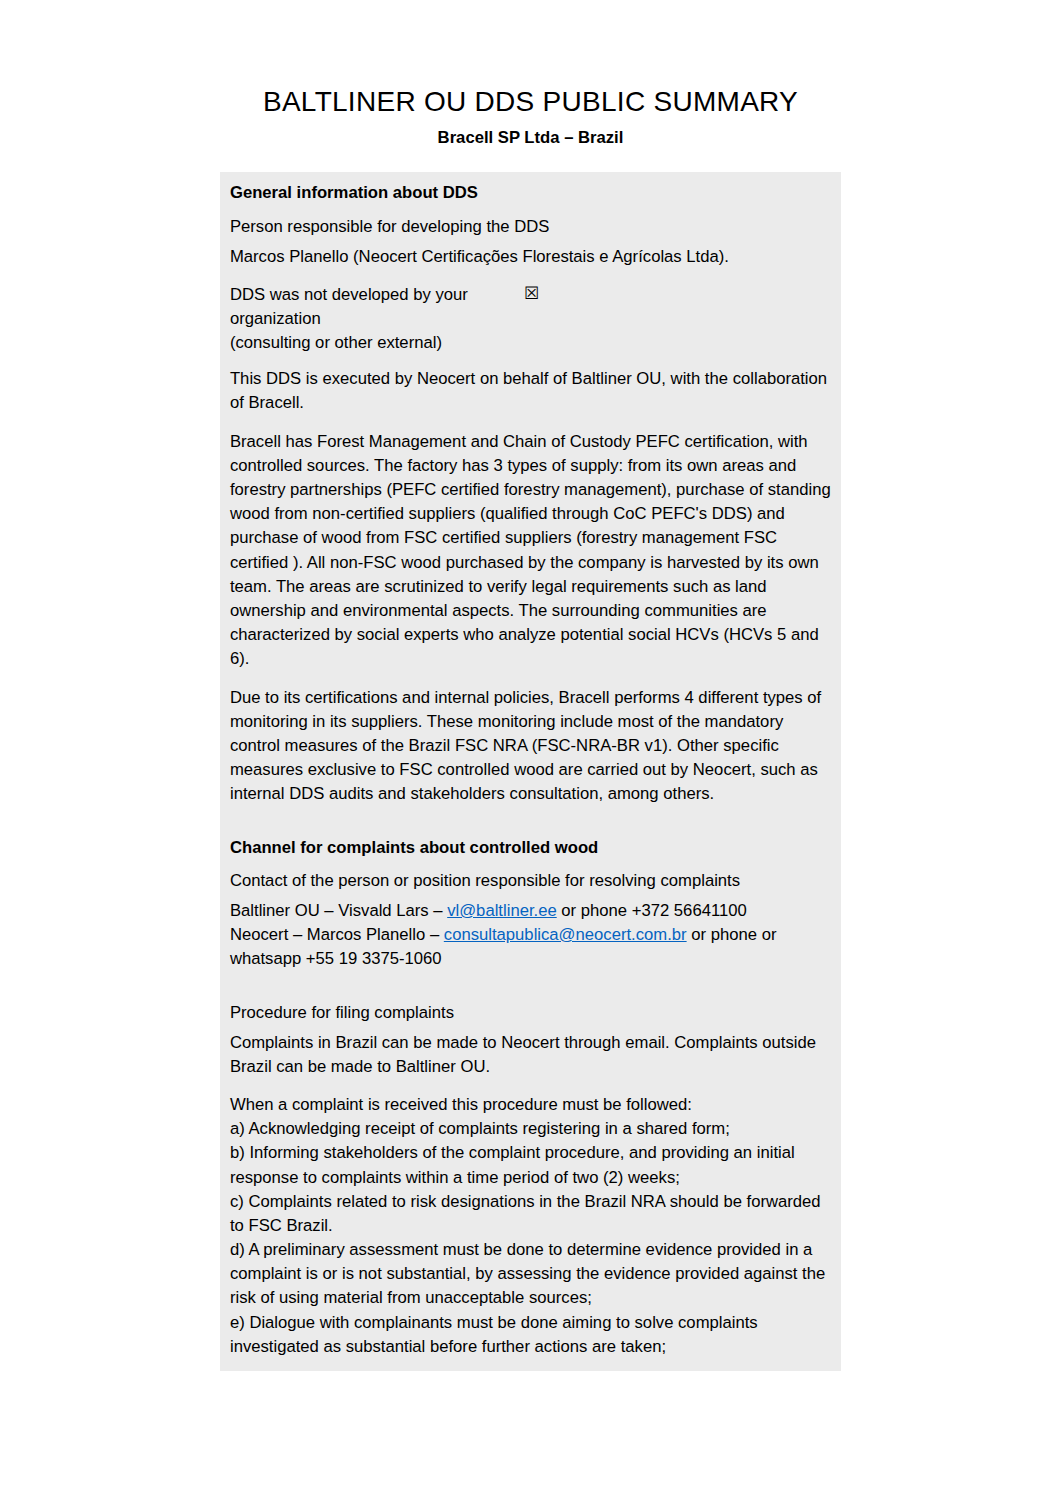BALTLINER OU DDS PUBLIC SUMMARY
Bracell SP Ltda – Brazil
General information about DDS
Person responsible for developing the DDS
Marcos Planello (Neocert Certificações Florestais e Agrícolas Ltda).
DDS was not developed by your organization
(consulting or other external)
☒
This DDS is executed by Neocert on behalf of Baltliner OU, with the collaboration of Bracell.
Bracell has Forest Management and Chain of Custody PEFC certification, with controlled sources. The factory has 3 types of supply: from its own areas and forestry partnerships (PEFC certified forestry management), purchase of standing wood from non-certified suppliers (qualified through CoC PEFC's DDS) and purchase of wood from FSC certified suppliers (forestry management FSC certified ). All non-FSC wood purchased by the company is harvested by its own team. The areas are scrutinized to verify legal requirements such as land ownership and environmental aspects. The surrounding communities are characterized by social experts who analyze potential social HCVs (HCVs 5 and 6).
Due to its certifications and internal policies, Bracell performs 4 different types of monitoring in its suppliers. These monitoring include most of the mandatory control measures of the Brazil FSC NRA (FSC-NRA-BR v1). Other specific measures exclusive to FSC controlled wood are carried out by Neocert, such as internal DDS audits and stakeholders consultation, among others.
Channel for complaints about controlled wood
Contact of the person or position responsible for resolving complaints
Baltliner OU – Visvald Lars – vl@baltliner.ee or phone +372 56641100
Neocert – Marcos Planello – consultapublica@neocert.com.br or phone or whatsapp +55 19 3375-1060
Procedure for filing complaints
Complaints in Brazil can be made to Neocert through email. Complaints outside Brazil can be made to Baltliner OU.
When a complaint is received this procedure must be followed:
a) Acknowledging receipt of complaints registering in a shared form;
b) Informing stakeholders of the complaint procedure, and providing an initial response to complaints within a time period of two (2) weeks;
c) Complaints related to risk designations in the Brazil NRA should be forwarded to FSC Brazil.
d) A preliminary assessment must be done to determine evidence provided in a complaint is or is not substantial, by assessing the evidence provided against the risk of using material from unacceptable sources;
e) Dialogue with complainants must be done aiming to solve complaints investigated as substantial before further actions are taken;